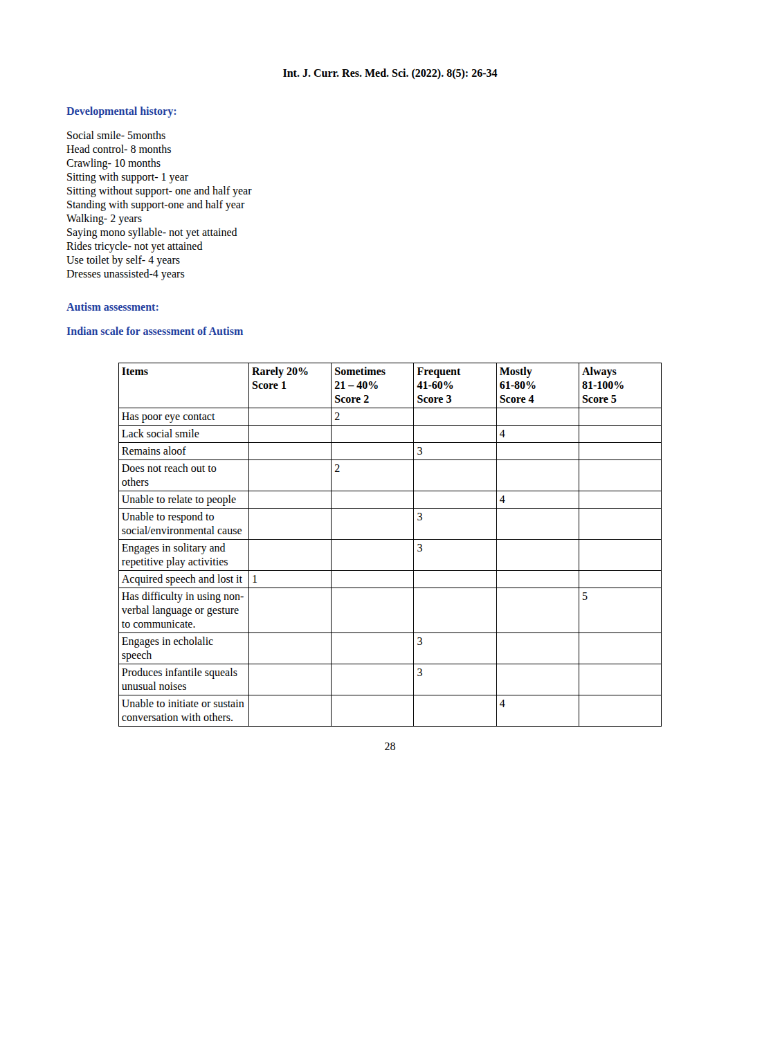Int. J. Curr. Res. Med. Sci. (2022). 8(5): 26-34
Developmental history:
Social smile- 5months
Head control- 8 months
Crawling- 10 months
Sitting with support- 1 year
Sitting without support- one and half year
Standing with support-one and half year
Walking- 2 years
Saying mono syllable- not yet attained
Rides tricycle- not yet attained
Use toilet by self- 4 years
Dresses unassisted-4 years
Autism assessment:
Indian scale for assessment of Autism
| Items | Rarely 20% Score 1 | Sometimes 21 – 40% Score 2 | Frequent 41-60% Score 3 | Mostly 61-80% Score 4 | Always 81-100% Score 5 |
| --- | --- | --- | --- | --- | --- |
| Has poor eye contact | | 2 | | | |
| Lack social smile | | | | 4 | |
| Remains aloof | | | 3 | | |
| Does not reach out to others | | 2 | | | |
| Unable to relate to people | | | | 4 | |
| Unable to respond to social/environmental cause | | | 3 | | |
| Engages in solitary and repetitive play activities | | | 3 | | |
| Acquired speech and lost it | 1 | | | | |
| Has difficulty in using non- verbal language or gesture to communicate. | | | | | 5 |
| Engages in echolalic speech | | | 3 | | |
| Produces infantile squeals unusual noises | | | 3 | | |
| Unable to initiate or sustain conversation with others. | | | | 4 | |
28